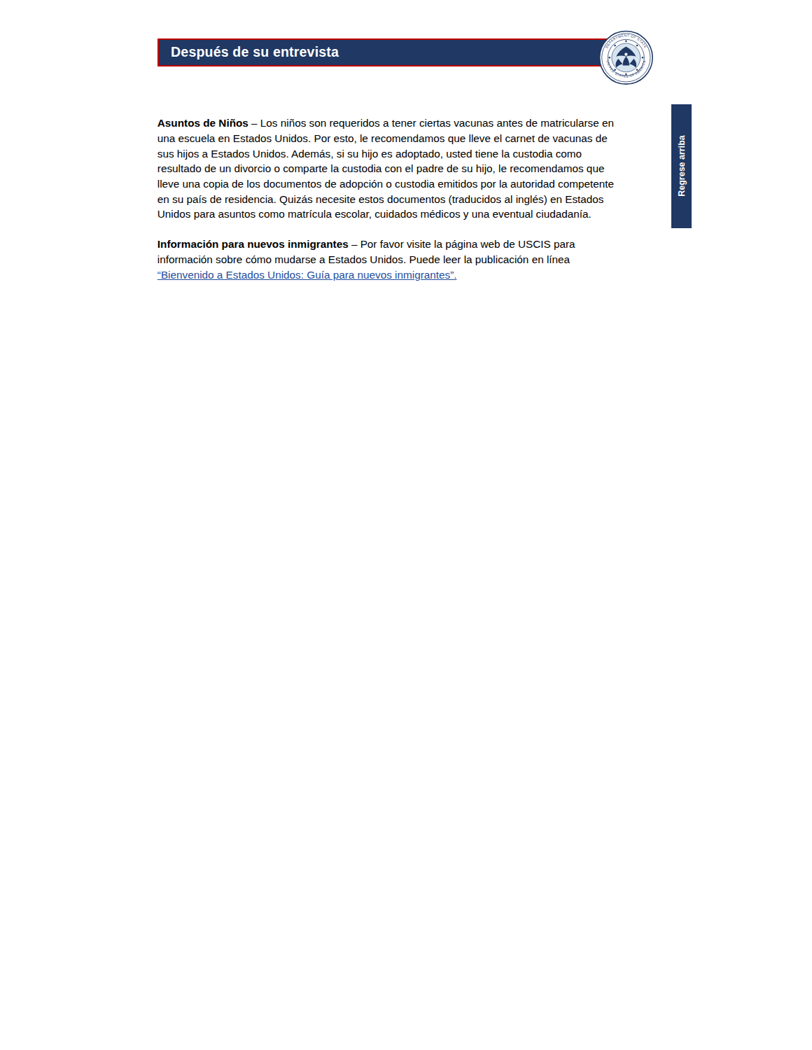Después de su entrevista
DEPARTMENT OF STATE UNITED STATES OF AMERICA
Regrese arriba
Asuntos de Niños – Los niños son requeridos a tener ciertas vacunas antes de matricularse en una escuela en Estados Unidos. Por esto, le recomendamos que lleve el carnet de vacunas de sus hijos a Estados Unidos. Además, si su hijo es adoptado, usted tiene la custodia como resultado de un divorcio o comparte la custodia con el padre de su hijo, le recomendamos que lleve una copia de los documentos de adopción o custodia emitidos por la autoridad competente en su país de residencia. Quizás necesite estos documentos (traducidos al inglés) en Estados Unidos para asuntos como matrícula escolar, cuidados médicos y una eventual ciudadanía.
Información para nuevos inmigrantes – Por favor visite la página web de USCIS para información sobre cómo mudarse a Estados Unidos. Puede leer la publicación en línea “Bienvenido a Estados Unidos: Guía para nuevos inmigrantes”.